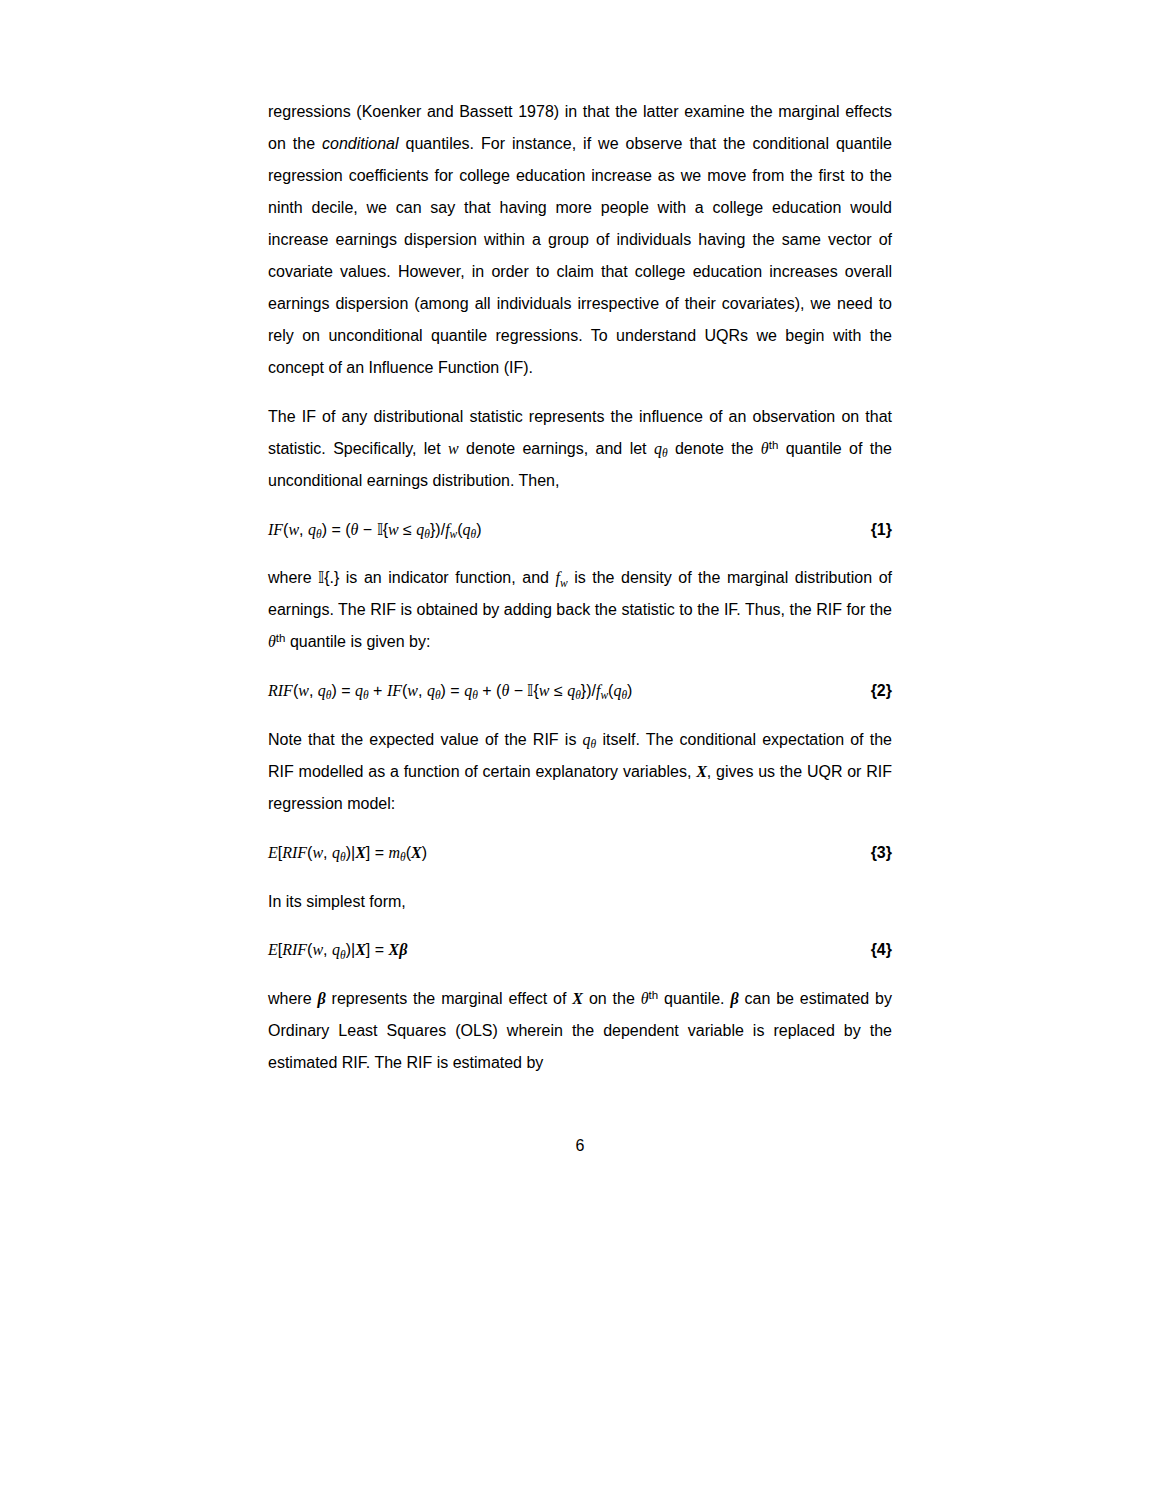regressions (Koenker and Bassett 1978) in that the latter examine the marginal effects on the conditional quantiles. For instance, if we observe that the conditional quantile regression coefficients for college education increase as we move from the first to the ninth decile, we can say that having more people with a college education would increase earnings dispersion within a group of individuals having the same vector of covariate values. However, in order to claim that college education increases overall earnings dispersion (among all individuals irrespective of their covariates), we need to rely on unconditional quantile regressions. To understand UQRs we begin with the concept of an Influence Function (IF).
The IF of any distributional statistic represents the influence of an observation on that statistic. Specifically, let w denote earnings, and let qθ denote the θth quantile of the unconditional earnings distribution. Then,
IF(w, qθ) = (θ − 𝕀{w ≤ qθ})/fw(qθ)
{1}
where 𝕀{.} is an indicator function, and fw is the density of the marginal distribution of earnings. The RIF is obtained by adding back the statistic to the IF. Thus, the RIF for the θth quantile is given by:
RIF(w, qθ) = qθ + IF(w, qθ) = qθ + (θ − 𝕀{w ≤ qθ})/fw(qθ)
{2}
Note that the expected value of the RIF is qθ itself. The conditional expectation of the RIF modelled as a function of certain explanatory variables, X, gives us the UQR or RIF regression model:
E[RIF(w, qθ)|X] = mθ(X)
{3}
In its simplest form,
E[RIF(w, qθ)|X] = Xβ
{4}
where β represents the marginal effect of X on the θth quantile. β can be estimated by Ordinary Least Squares (OLS) wherein the dependent variable is replaced by the estimated RIF. The RIF is estimated by
6